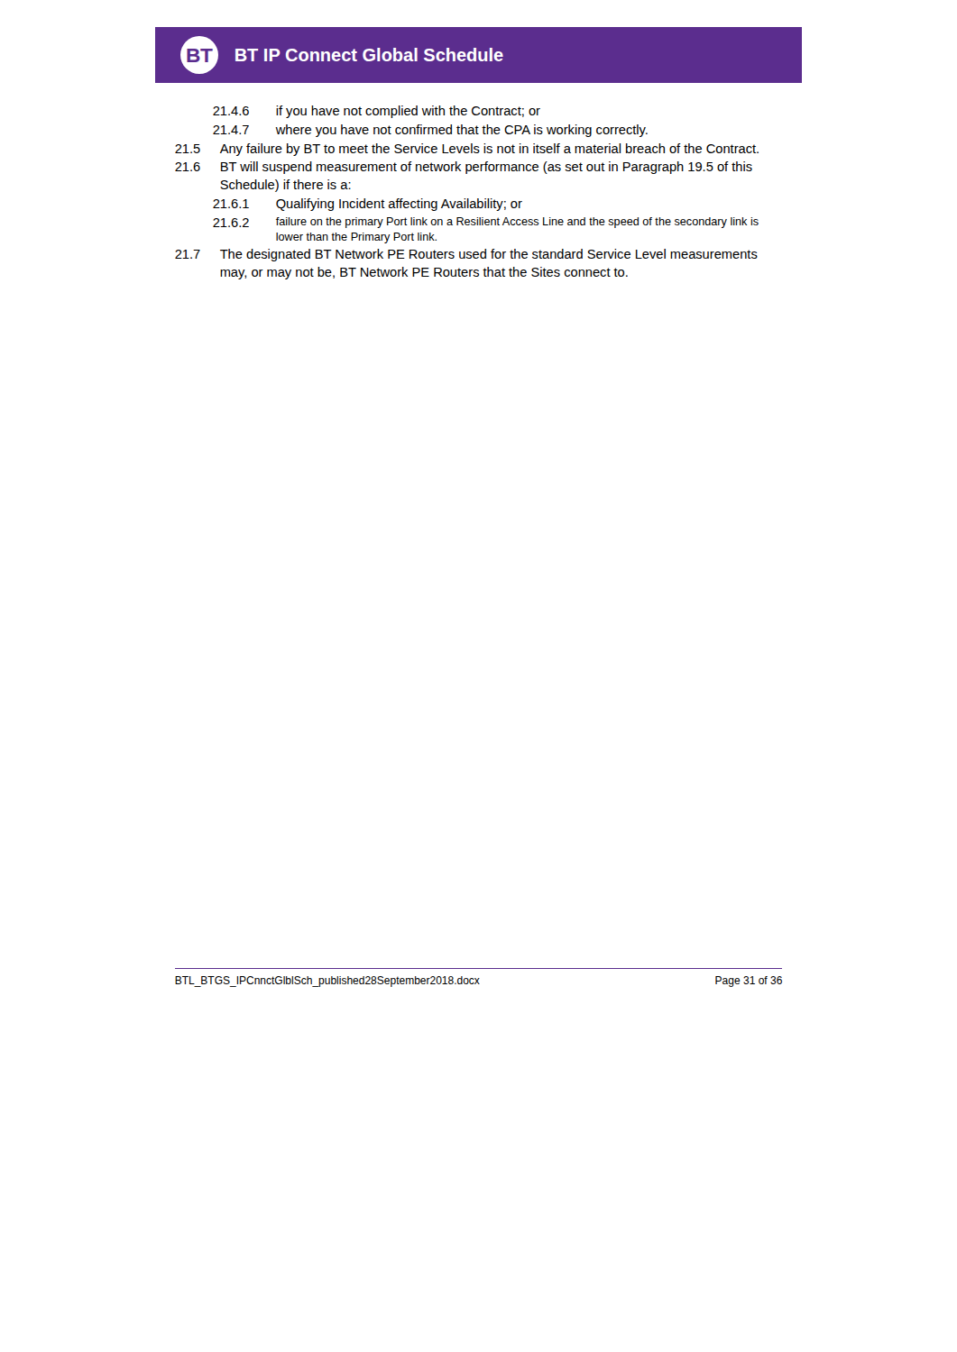BT
BT IP Connect Global Schedule
21.4.6
if you have not complied with the Contract; or
21.4.7
where you have not confirmed that the CPA is working correctly.
21.5
Any failure by BT to meet the Service Levels is not in itself a material breach of the Contract.
21.6
BT will suspend measurement of network performance (as set out in Paragraph 19.5 of this Schedule) if there is a:
21.6.1
Qualifying Incident affecting Availability; or
21.6.2
failure on the primary Port link on a Resilient Access Line and the speed of the secondary link is lower than the Primary Port link.
21.7
The designated BT Network PE Routers used for the standard Service Level measurements may, or may not be, BT Network PE Routers that the Sites connect to.
BTL_BTGS_IPCnnctGlblSch_published28September2018.docx
Page 31 of 36